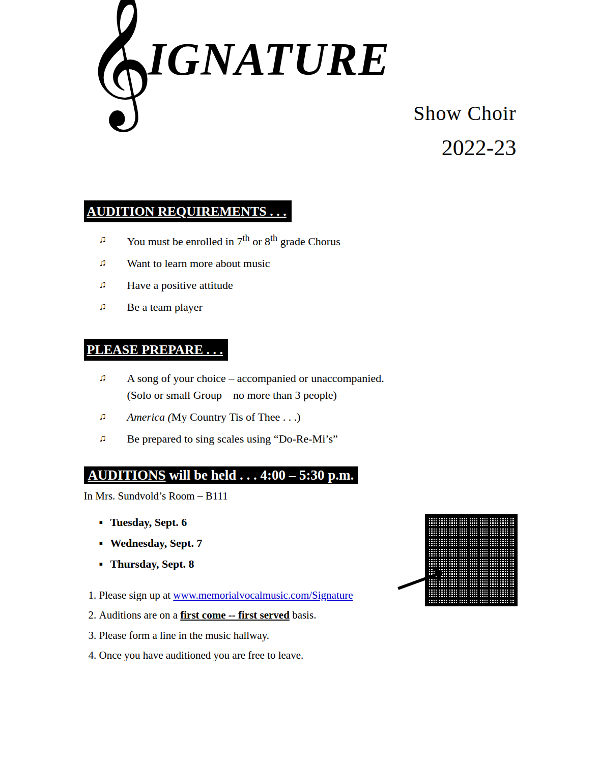𝄞IGNATURE
Show Choir
2022-23
Audition Requirements . . .
You must be enrolled in 7th or 8th grade Chorus
Want to learn more about music
Have a positive attitude
Be a team player
Please Prepare . . .
A song of your choice – accompanied or unaccompanied.
(Solo or small Group – no more than 3 people)
America (My Country Tis of Thee . . .)
Be prepared to sing scales using “Do-Re-Mi’s”
AUDITIONS will be held . . . 4:00 – 5:30 p.m.
In Mrs. Sundvold’s Room – B111
Tuesday, Sept. 6
Wednesday, Sept. 7
Thursday, Sept. 8
Please sign up at www.memorialvocalmusic.com/Signature
Auditions are on a first come -- first served basis.
Please form a line in the music hallway.
Once you have auditioned you are free to leave.
⟶